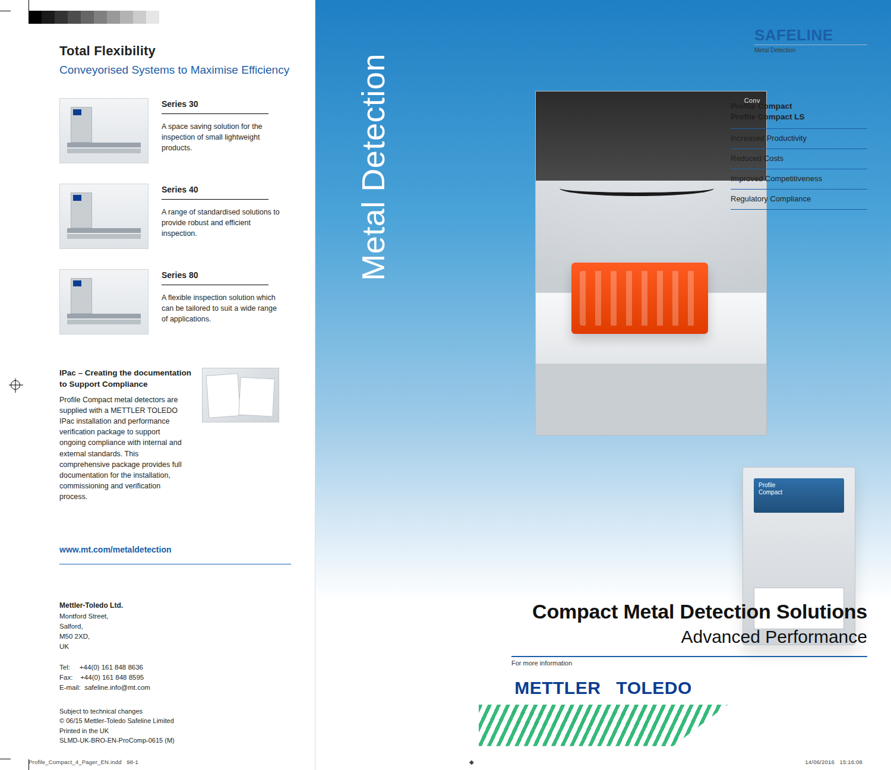Total Flexibility
Conveyorised Systems to Maximise Efficiency
Series 30
A space saving solution for the inspection of small lightweight products.
Series 40
A range of standardised solutions to provide robust and efficient inspection.
Series 80
A flexible inspection solution which can be tailored to suit a wide range of applications.
IPac – Creating the documentation
to Support Compliance
Profile Compact metal detectors are supplied with a METTLER TOLEDO IPac installation and performance verification package to support ongoing compliance with internal and external standards. This comprehensive package provides full documentation for the installation, commissioning and verification process.
www.mt.com/metaldetection
Mettler-Toledo Ltd.
Montford Street,
Salford,
M50 2XD,
UK
Tel: +44(0) 161 848 8636
Fax: +44(0) 161 848 8595
E-mail: safeline.info@mt.com
Subject to technical changes
© 06/15 Mettler-Toledo Safeline Limited
Printed in the UK
SLMD-UK-BRO-EN-ProComp-0615 (M)
SAFELINE
Metal Detection
Metal Detection
Conv
Profile
Compact
Profile Compact
Profile Compact LS
Increased Productivity
Reduced Costs
Improved Competitiveness
Regulatory Compliance
Compact Metal Detection Solutions
Advanced Performance
For more information
Windows is a registered trademark of Microsoft Corporation in the United States and other countries.
METTLER TOLEDO
Profile_Compact_4_Pager_EN.indd 98-1 ◆ 14/06/2016 15:16:08